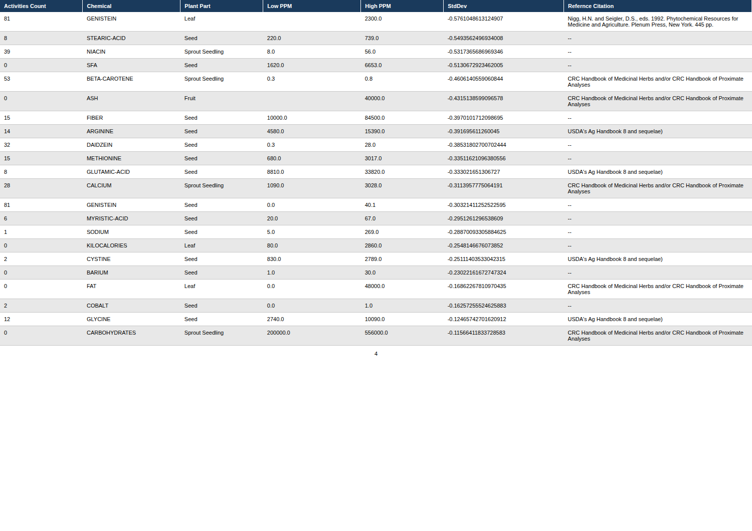| Activities Count | Chemical | Plant Part | Low PPM | High PPM | StdDev | Refernce Citation |
| --- | --- | --- | --- | --- | --- | --- |
| 81 | GENISTEIN | Leaf | | 2300.0 | -0.5761048613124907 | Nigg, H.N. and Seigler, D.S., eds. 1992. Phytochemical Resources for Medicine and Agriculture. Plenum Press, New York. 445 pp. |
| 8 | STEARIC-ACID | Seed | 220.0 | 739.0 | -0.5493562496934008 | -- |
| 39 | NIACIN | Sprout Seedling | 8.0 | 56.0 | -0.5317365686969346 | -- |
| 0 | SFA | Seed | 1620.0 | 6653.0 | -0.5130672923462005 | -- |
| 53 | BETA-CAROTENE | Sprout Seedling | 0.3 | 0.8 | -0.4606140559060844 | CRC Handbook of Medicinal Herbs and/or CRC Handbook of Proximate Analyses |
| 0 | ASH | Fruit | | 40000.0 | -0.4315138599096578 | CRC Handbook of Medicinal Herbs and/or CRC Handbook of Proximate Analyses |
| 15 | FIBER | Seed | 10000.0 | 84500.0 | -0.3970101712098695 | -- |
| 14 | ARGININE | Seed | 4580.0 | 15390.0 | -0.391695611260045 | USDA's Ag Handbook 8 and sequelae) |
| 32 | DAIDZEIN | Seed | 0.3 | 28.0 | -0.38531802700702444 | -- |
| 15 | METHIONINE | Seed | 680.0 | 3017.0 | -0.33511621096380556 | -- |
| 8 | GLUTAMIC-ACID | Seed | 8810.0 | 33820.0 | -0.333021651306727 | USDA's Ag Handbook 8 and sequelae) |
| 28 | CALCIUM | Sprout Seedling | 1090.0 | 3028.0 | -0.3113957775064191 | CRC Handbook of Medicinal Herbs and/or CRC Handbook of Proximate Analyses |
| 81 | GENISTEIN | Seed | 0.0 | 40.1 | -0.30321411252522595 | -- |
| 6 | MYRISTIC-ACID | Seed | 20.0 | 67.0 | -0.2951261296538609 | -- |
| 1 | SODIUM | Seed | 5.0 | 269.0 | -0.28870093305884625 | -- |
| 0 | KILOCALORIES | Leaf | 80.0 | 2860.0 | -0.2548146676073852 | -- |
| 2 | CYSTINE | Seed | 830.0 | 2789.0 | -0.25111403533042315 | USDA's Ag Handbook 8 and sequelae) |
| 0 | BARIUM | Seed | 1.0 | 30.0 | -0.23022161672747324 | -- |
| 0 | FAT | Leaf | 0.0 | 48000.0 | -0.16862267810970435 | CRC Handbook of Medicinal Herbs and/or CRC Handbook of Proximate Analyses |
| 2 | COBALT | Seed | 0.0 | 1.0 | -0.16257255524625883 | -- |
| 12 | GLYCINE | Seed | 2740.0 | 10090.0 | -0.12465742701620912 | USDA's Ag Handbook 8 and sequelae) |
| 0 | CARBOHYDRATES | Sprout Seedling | 200000.0 | 556000.0 | -0.11566411833728583 | CRC Handbook of Medicinal Herbs and/or CRC Handbook of Proximate Analyses |
4